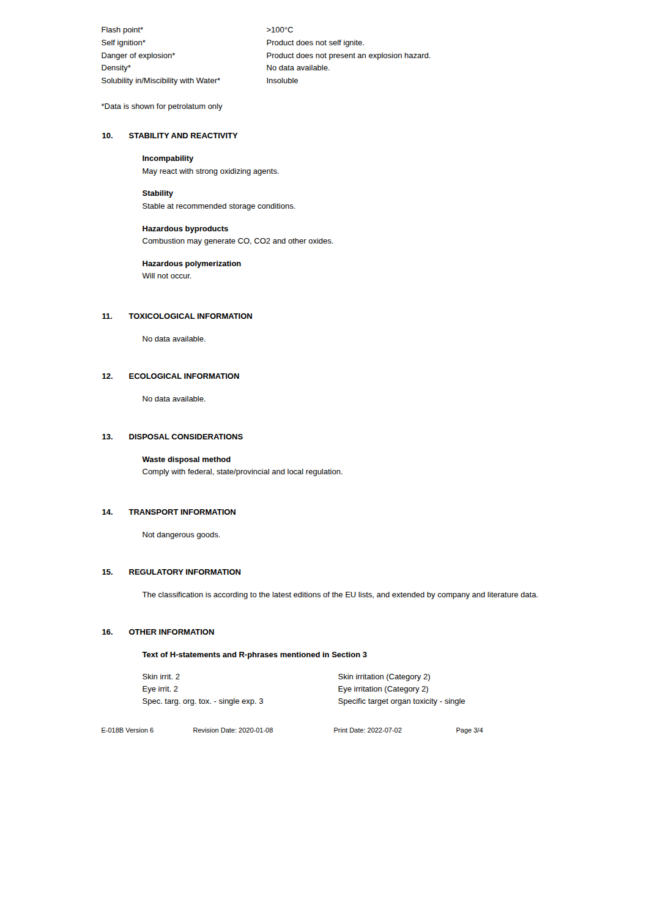| Flash point* | >100°C |
| Self ignition* | Product does not self ignite. |
| Danger of explosion* | Product does not present an explosion hazard. |
| Density* | No data available. |
| Solubility in/Miscibility with Water* | Insoluble |
*Data is shown for petrolatum only
| 10. | Stability and Reactivity Incompability May react with strong oxidizing agents. Stability Stable at recommended storage conditions. Hazardous byproducts Combustion may generate CO, CO2 and other oxides. Hazardous polymerization Will not occur. |
| 11. | Toxicological Information No data available. |
| 12. | Ecological Information No data available. |
| 13. | Disposal Considerations Waste disposal method Comply with federal, state/provincial and local regulation. |
| 14. | Transport Information Not dangerous goods. |
| 15. | Regulatory Information The classification is according to the latest editions of the EU lists, and extended by company and literature data. |
| 16. | Other Information Text of H-statements and R-phrases mentioned in Section 3 / Skin irrit. 2 / Skin irritation (Category 2) / / Eye irrit. 2 / Eye irritation (Category 2) / / Spec. targ. org. tox. - single exp. 3 / Specific target organ toxicity - single / |
| E-018B Version 6 | Revision Date: 2020-01-08 | Print Date: 2022-07-02 | Page 3/4 |